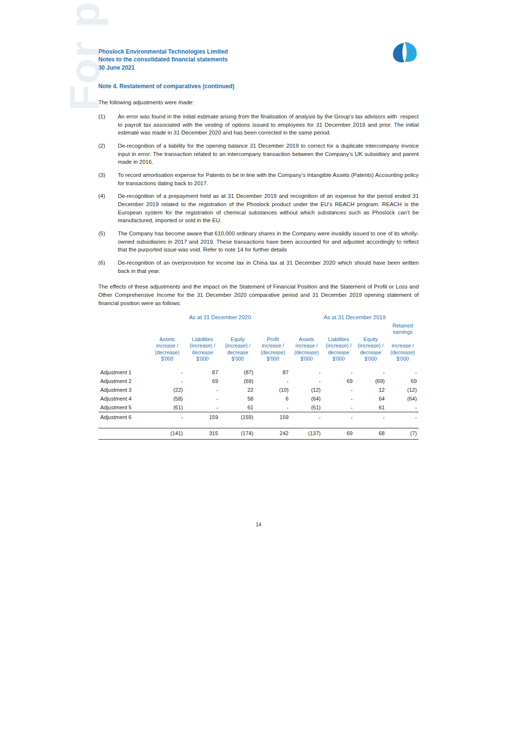Phoslock Environmental Technologies Limited
Notes to the consolidated financial statements
30 June 2021
For personal use only
Note 4. Restatement of comparatives (continued)
The following adjustments were made:
An error was found in the initial estimate arising from the finalisation of analysis by the Group's tax advisors with respect to payroll tax associated with the vesting of options issued to employees for 31 December 2019 and prior. The initial estimate was made in 31 December 2020 and has been corrected in the same period.
De-recognition of a liability for the opening balance 31 December 2019 to correct for a duplicate intercompany invoice input in error. The transaction related to an intercompany transaction between the Company’s UK subsidiary and parent made in 2016.
To record amortisation expense for Patents to be in line with the Company’s Intangible Assets (Patents) Accounting policy for transactions dating back to 2017.
De-recognition of a prepayment held as at 31 December 2019 and recognition of an expense for the period ended 31 December 2019 related to the registration of the Phoslock product under the EU’s REACH program. REACH is the European system for the registration of chemical substances without which substances such as Phoslock can’t be manufactured, imported or sold in the EU.
The Company has become aware that 610,000 ordinary shares in the Company were invalidly issued to one of its wholly-owned subsidiaries in 2017 and 2019. These transactions have been accounted for and adjusted accordingly to reflect that the purported issue was void. Refer to note 14 for further details
De-recognition of an overprovision for income tax in China tax at 31 December 2020 which should have been written back in that year.
The effects of these adjustments and the impact on the Statement of Financial Position and the Statement of Profit or Loss and Other Comprehensive Income for the 31 December 2020 comparative period and 31 December 2019 opening statement of financial position were as follows:
| | As at 31 December 2020 | As at 31 December 2019 |
| --- | --- | --- |
| | | | | | | | | Retained earnings |
| | Assets increase / (decrease) $'000 | Liabilities (increase) / decrease $'000 | Equity (increase) / decrease $'000 | Profit increase / (decrease) $'000 | Assets increase / (decrease) $'000 | Liabilities (increase) / decrease $'000 | Equity (increase) / decrease $'000 | increase / (decrease) $'000 |
| Adjustment 1 | - | 87 | (87) | 87 | - | - | - | - |
| Adjustment 2 | - | 69 | (69) | - | - | 69 | (69) | 69 |
| Adjustment 3 | (22) | - | 22 | (10) | (12) | - | 12 | (12) |
| Adjustment 4 | (58) | - | 58 | 6 | (64) | - | 64 | (64) |
| Adjustment 5 | (61) | - | 61 | - | (61) | - | 61 | - |
| Adjustment 6 | - | 159 | (159) | 159 | - | - | - | - |
| | (141) | 315 | (174) | 242 | (137) | 69 | 68 | (7) |
14